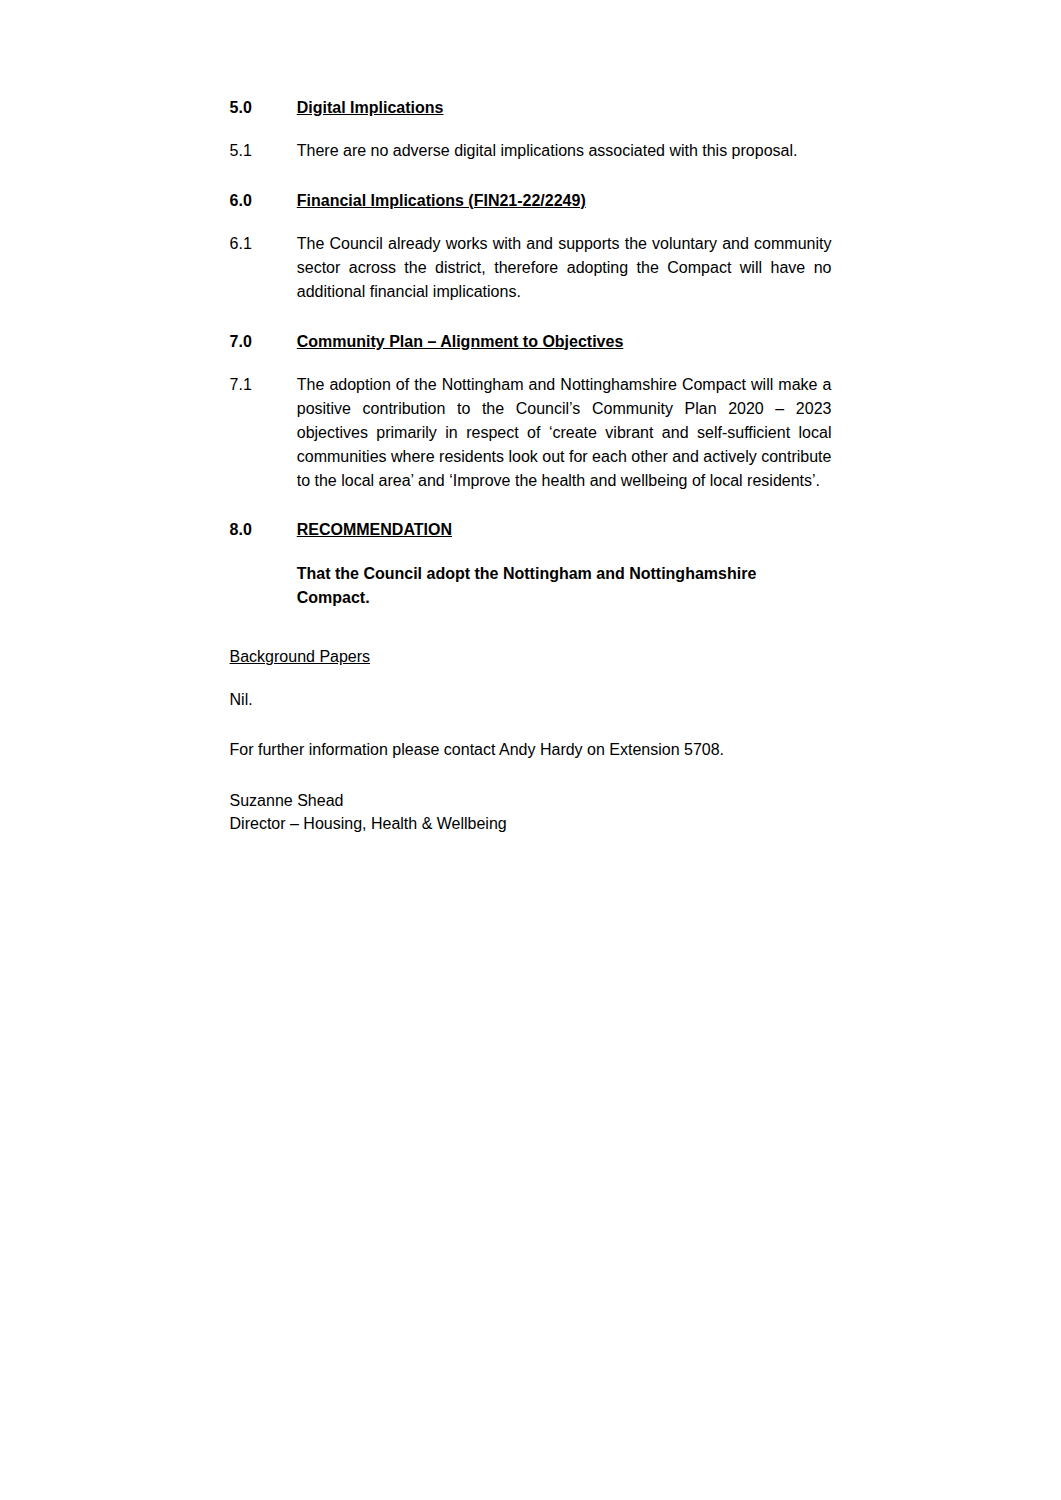5.0 Digital Implications
5.1 There are no adverse digital implications associated with this proposal.
6.0 Financial Implications (FIN21-22/2249)
6.1 The Council already works with and supports the voluntary and community sector across the district, therefore adopting the Compact will have no additional financial implications.
7.0 Community Plan – Alignment to Objectives
7.1 The adoption of the Nottingham and Nottinghamshire Compact will make a positive contribution to the Council’s Community Plan 2020 – 2023 objectives primarily in respect of ‘create vibrant and self-sufficient local communities where residents look out for each other and actively contribute to the local area’ and ‘Improve the health and wellbeing of local residents’.
8.0 RECOMMENDATION
That the Council adopt the Nottingham and Nottinghamshire Compact.
Background Papers
Nil.
For further information please contact Andy Hardy on Extension 5708.
Suzanne Shead
Director – Housing, Health & Wellbeing